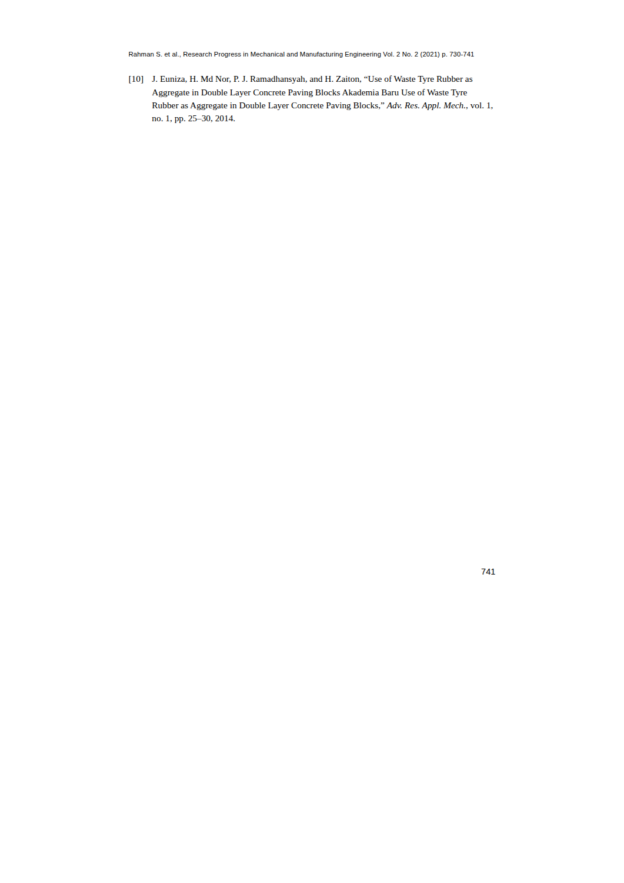Rahman S. et al., Research Progress in Mechanical and Manufacturing Engineering Vol. 2 No. 2 (2021) p. 730-741
[10] J. Euniza, H. Md Nor, P. J. Ramadhansyah, and H. Zaiton, “Use of Waste Tyre Rubber as Aggregate in Double Layer Concrete Paving Blocks Akademia Baru Use of Waste Tyre Rubber as Aggregate in Double Layer Concrete Paving Blocks,” Adv. Res. Appl. Mech., vol. 1, no. 1, pp. 25–30, 2014.
741